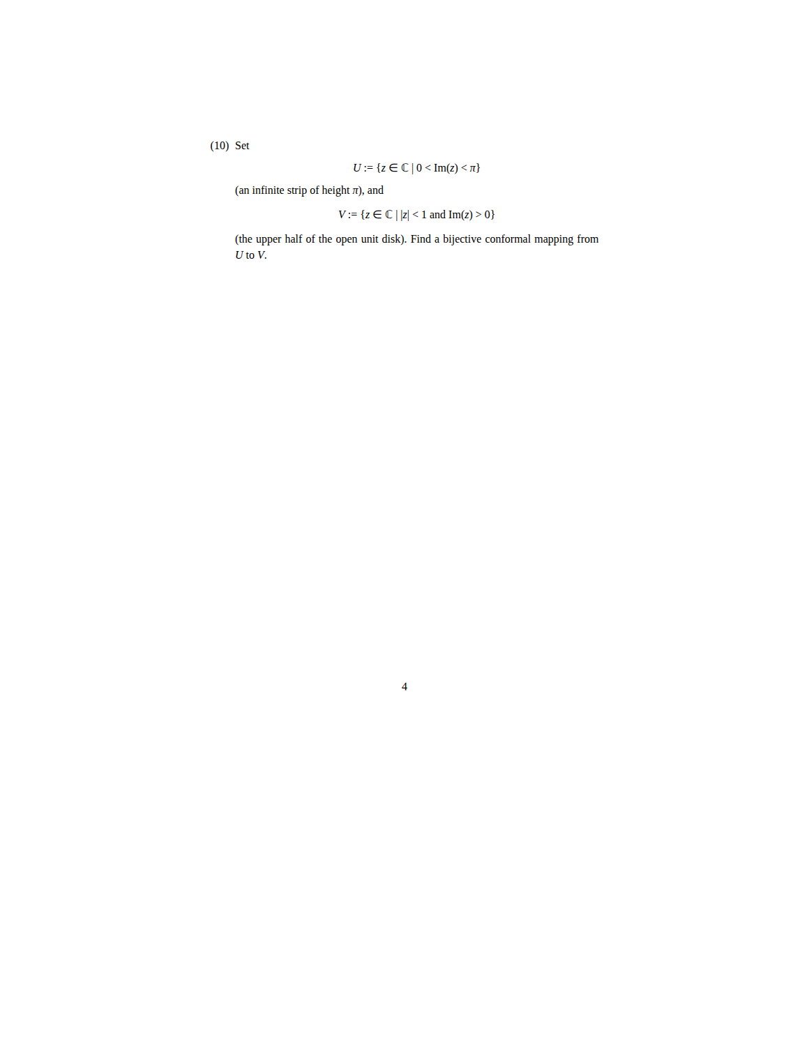(10)
Set
U := {z ∈ ℂ | 0 < Im(z) < π}
(an infinite strip of height π), and
V := {z ∈ ℂ | |z| < 1 and Im(z) > 0}
(the upper half of the open unit disk). Find a bijective conformal mapping from U to V.
4